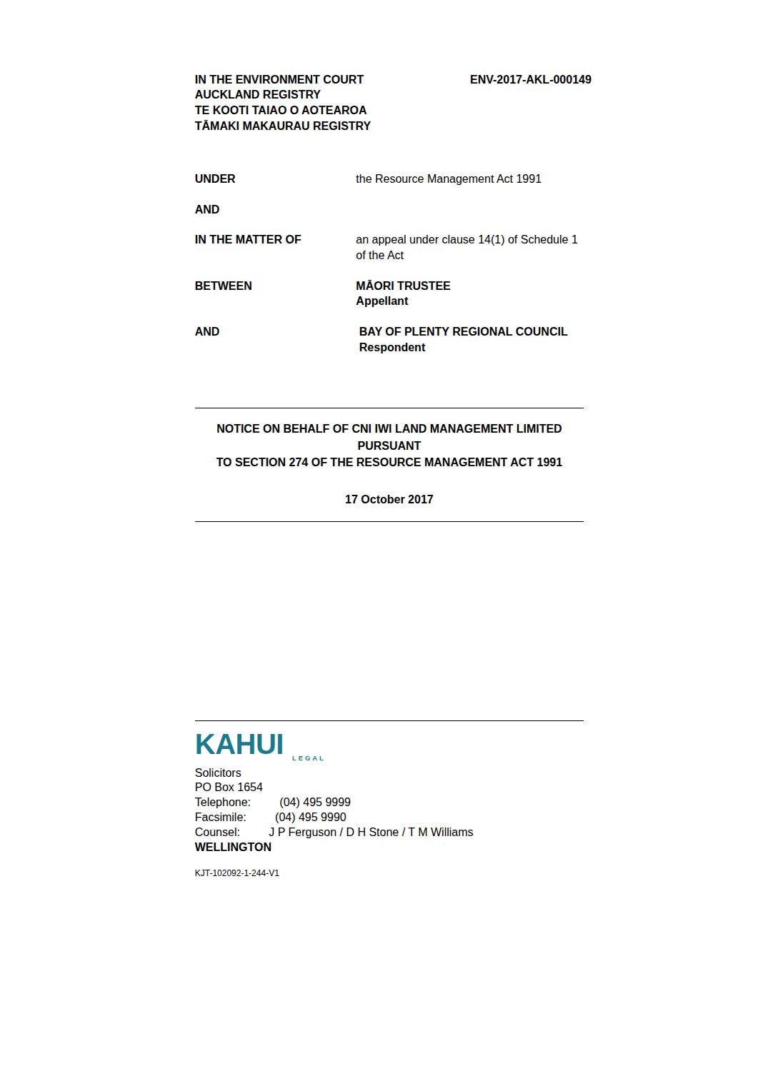IN THE ENVIRONMENT COURTENV-2017-AKL-000149 AUCKLAND REGISTRY TE KOOTI TAIAO O AOTEAROA TĀMAKI MAKAURAU REGISTRY
| UNDER | the Resource Management Act 1991 |
| AND | |
| IN THE MATTER OF | an appeal under clause 14(1) of Schedule 1 of the Act |
| BETWEEN | MĀORI TRUSTEE Appellant |
| AND | BAY OF PLENTY REGIONAL COUNCIL Respondent |
NOTICE ON BEHALF OF CNI IWI LAND MANAGEMENT LIMITED PURSUANT
TO SECTION 274 OF THE RESOURCE MANAGEMENT ACT 1991
17 October 2017
KAHUI
LEGAL
Solicitors
PO Box 1654
Telephone: (04) 495 9999
Facsimile: (04) 495 9990
Counsel: J P Ferguson / D H Stone / T M Williams
WELLINGTON
KJT-102092-1-244-V1